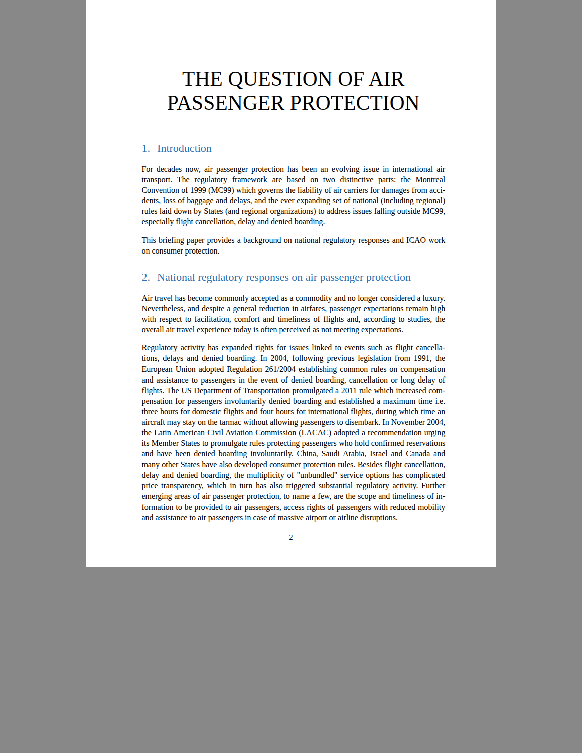THE QUESTION OF AIR
PASSENGER PROTECTION
1. Introduction
For decades now, air passenger protection has been an evolving issue in international air transport. The regulatory framework are based on two distinctive parts: the Montreal Convention of 1999 (MC99) which governs the liability of air carriers for damages from accidents, loss of baggage and delays, and the ever expanding set of national (including regional) rules laid down by States (and regional organizations) to address issues falling outside MC99, especially flight cancellation, delay and denied boarding.
This briefing paper provides a background on national regulatory responses and ICAO work on consumer protection.
2. National regulatory responses on air passenger protection
Air travel has become commonly accepted as a commodity and no longer considered a luxury. Nevertheless, and despite a general reduction in airfares, passenger expectations remain high with respect to facilitation, comfort and timeliness of flights and, according to studies, the overall air travel experience today is often perceived as not meeting expectations.
Regulatory activity has expanded rights for issues linked to events such as flight cancellations, delays and denied boarding. In 2004, following previous legislation from 1991, the European Union adopted Regulation 261/2004 establishing common rules on compensation and assistance to passengers in the event of denied boarding, cancellation or long delay of flights. The US Department of Transportation promulgated a 2011 rule which increased compensation for passengers involuntarily denied boarding and established a maximum time i.e. three hours for domestic flights and four hours for international flights, during which time an aircraft may stay on the tarmac without allowing passengers to disembark. In November 2004, the Latin American Civil Aviation Commission (LACAC) adopted a recommendation urging its Member States to promulgate rules protecting passengers who hold confirmed reservations and have been denied boarding involuntarily. China, Saudi Arabia, Israel and Canada and many other States have also developed consumer protection rules. Besides flight cancellation, delay and denied boarding, the multiplicity of "unbundled" service options has complicated price transparency, which in turn has also triggered substantial regulatory activity. Further emerging areas of air passenger protection, to name a few, are the scope and timeliness of information to be provided to air passengers, access rights of passengers with reduced mobility and assistance to air passengers in case of massive airport or airline disruptions.
2